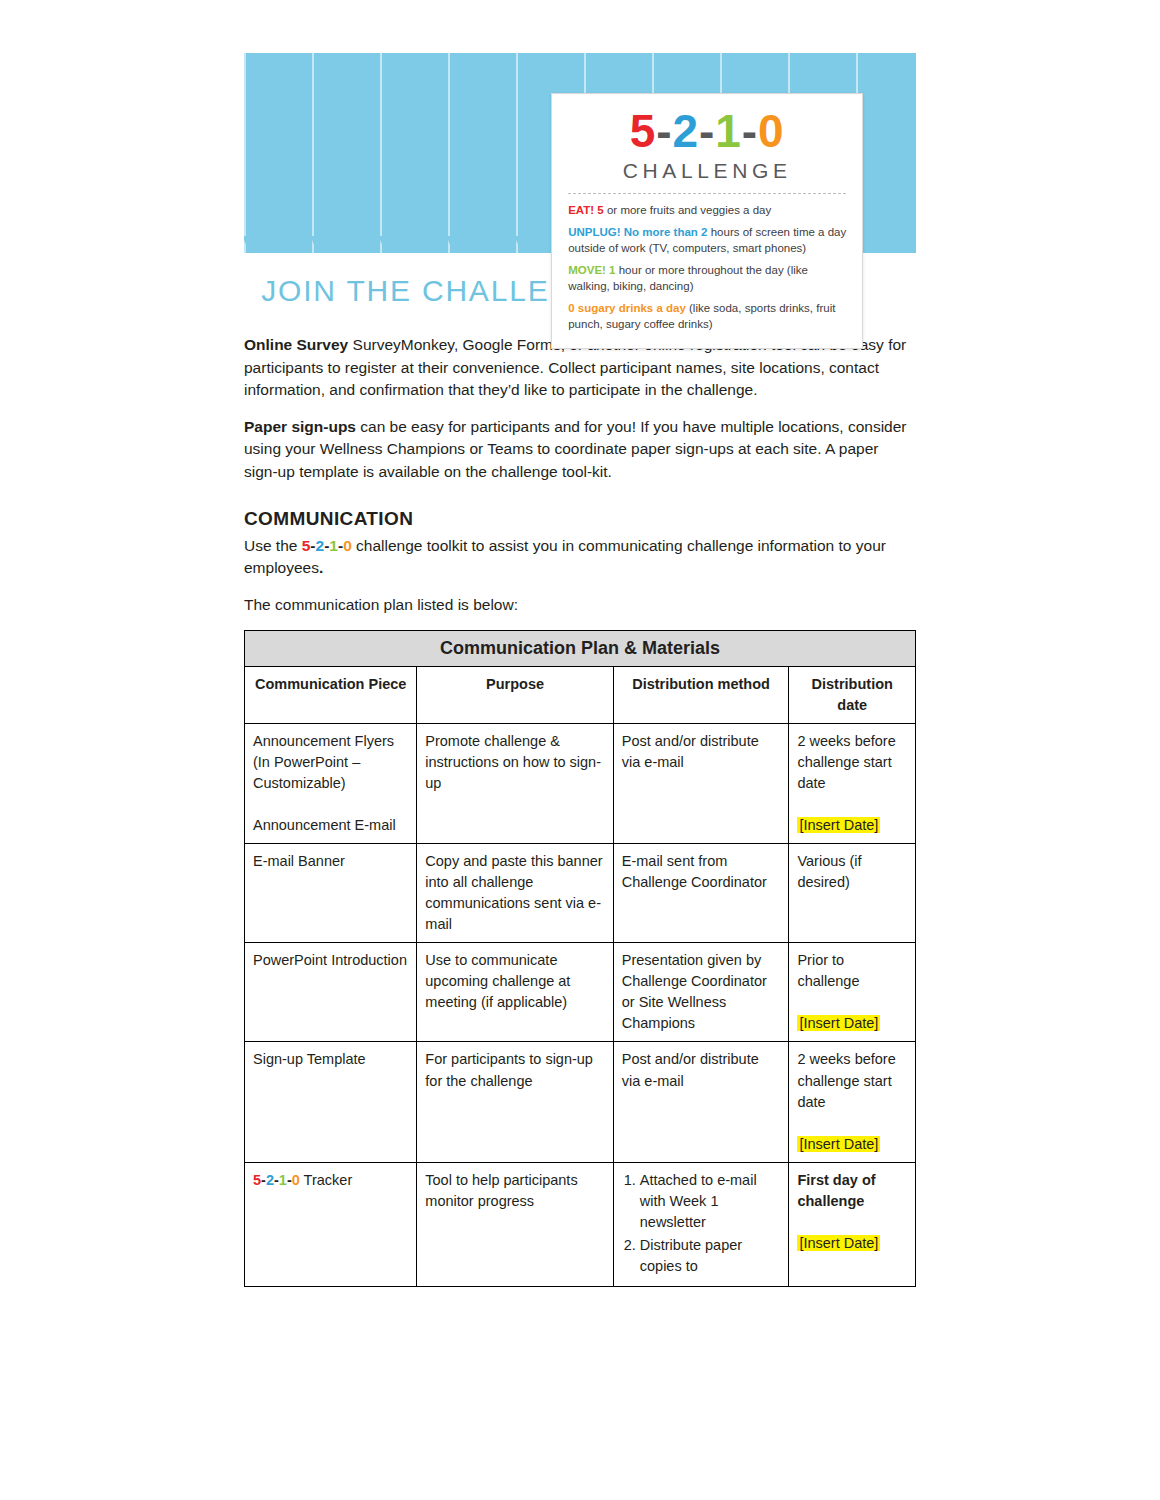JOIN THE CHALLENGE!
5-2-1-0
CHALLENGE
EAT! 5 or more fruits and veggies a day
UNPLUG! No more than 2 hours of screen time a day outside of work (TV, computers, smart phones)
MOVE! 1 hour or more throughout the day (like walking, biking, dancing)
0 sugary drinks a day (like soda, sports drinks, fruit punch, sugary coffee drinks)
Online Survey SurveyMonkey, Google Forms, or another online registration tool can be easy for participants to register at their convenience. Collect participant names, site locations, contact information, and confirmation that they’d like to participate in the challenge.
Paper sign-ups can be easy for participants and for you! If you have multiple locations, consider using your Wellness Champions or Teams to coordinate paper sign-ups at each site. A paper sign-up template is available on the challenge tool-kit.
COMMUNICATION
Use the 5-2-1-0 challenge toolkit to assist you in communicating challenge information to your employees.
The communication plan listed is below:
Communication Plan & Materials
| Communication Piece | Purpose | Distribution method | Distribution date |
| --- | --- | --- | --- |
| Announcement Flyers (In PowerPoint – Customizable) Announcement E-mail | Promote challenge & instructions on how to sign-up | Post and/or distribute via e-mail | 2 weeks before challenge start date [Insert Date] |
| E-mail Banner | Copy and paste this banner into all challenge communications sent via e-mail | E-mail sent from Challenge Coordinator | Various (if desired) |
| PowerPoint Introduction | Use to communicate upcoming challenge at meeting (if applicable) | Presentation given by Challenge Coordinator or Site Wellness Champions | Prior to challenge [Insert Date] |
| Sign-up Template | For participants to sign-up for the challenge | Post and/or distribute via e-mail | 2 weeks before challenge start date [Insert Date] |
| 5 - 2 - 1 - 0 Tracker | Tool to help participants monitor progress | Attached to e-mail with Week 1 newsletter Distribute paper copies to | First day of challenge [Insert Date] |